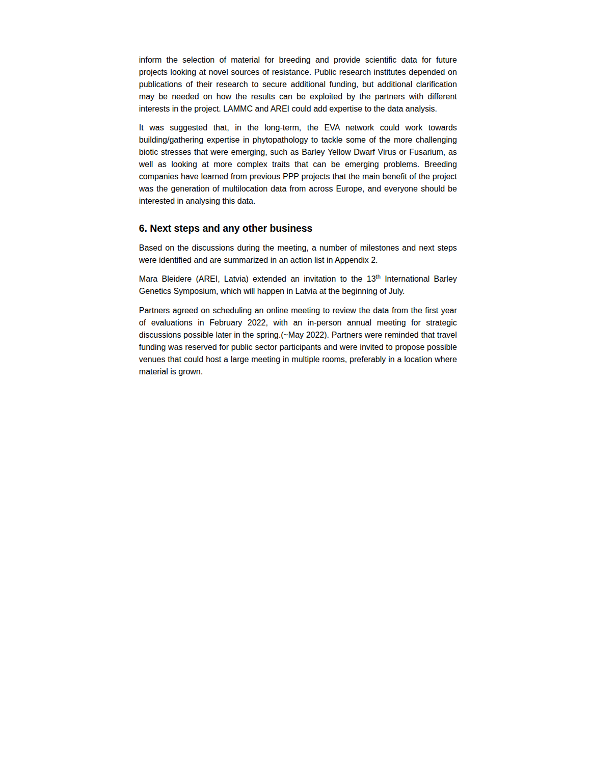inform the selection of material for breeding and provide scientific data for future projects looking at novel sources of resistance. Public research institutes depended on publications of their research to secure additional funding, but additional clarification may be needed on how the results can be exploited by the partners with different interests in the project. LAMMC and AREI could add expertise to the data analysis.
It was suggested that, in the long-term, the EVA network could work towards building/gathering expertise in phytopathology to tackle some of the more challenging biotic stresses that were emerging, such as Barley Yellow Dwarf Virus or Fusarium, as well as looking at more complex traits that can be emerging problems. Breeding companies have learned from previous PPP projects that the main benefit of the project was the generation of multilocation data from across Europe, and everyone should be interested in analysing this data.
6. Next steps and any other business
Based on the discussions during the meeting, a number of milestones and next steps were identified and are summarized in an action list in Appendix 2.
Mara Bleidere (AREI, Latvia) extended an invitation to the 13th International Barley Genetics Symposium, which will happen in Latvia at the beginning of July.
Partners agreed on scheduling an online meeting to review the data from the first year of evaluations in February 2022, with an in-person annual meeting for strategic discussions possible later in the spring.(~May 2022). Partners were reminded that travel funding was reserved for public sector participants and were invited to propose possible venues that could host a large meeting in multiple rooms, preferably in a location where material is grown.